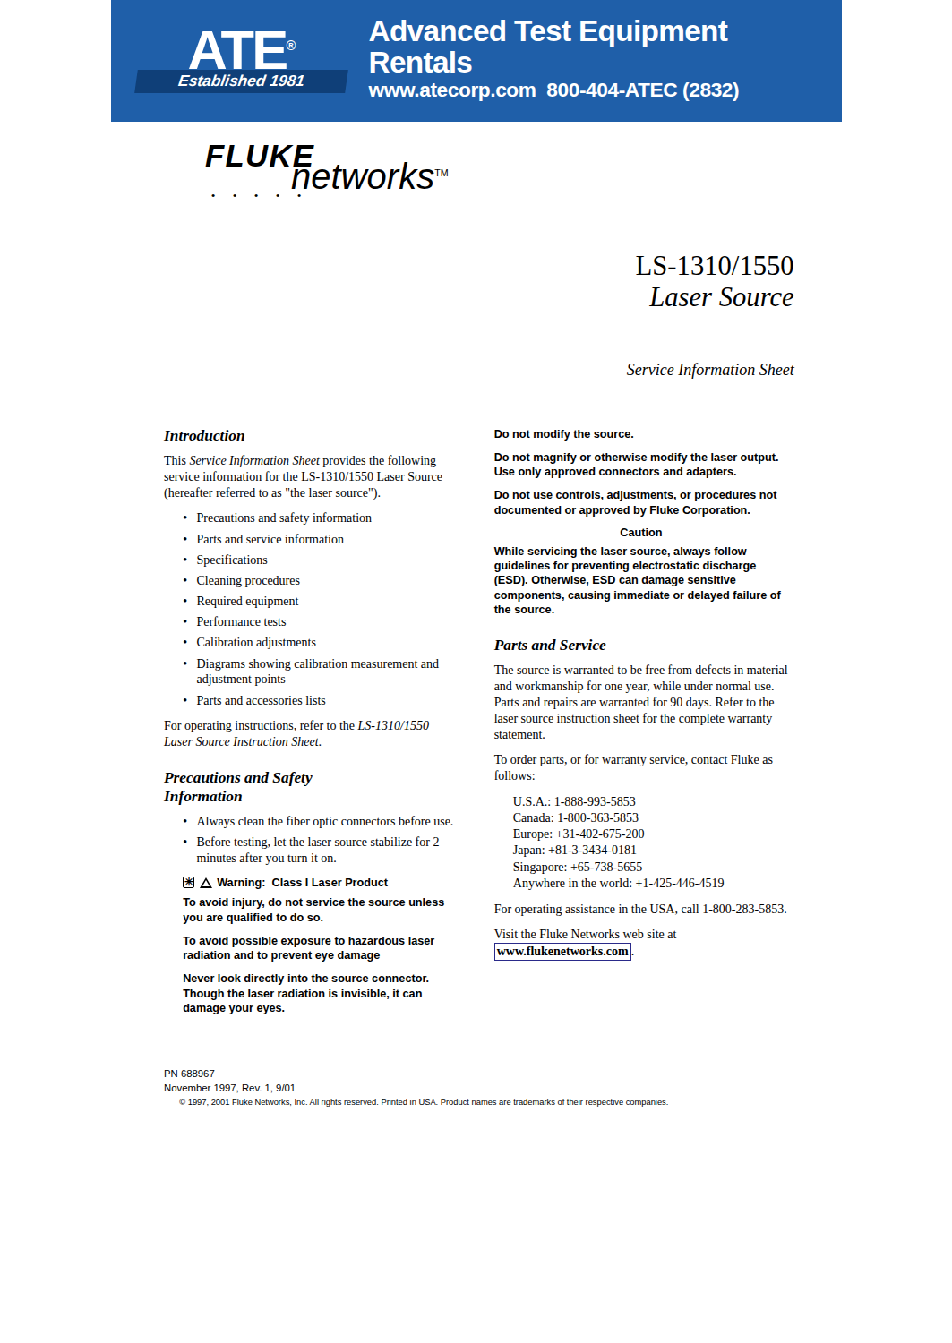ATE®
Established 1981
Advanced Test Equipment Rentals
www.atecorp.com 800-404-ATEC (2832)
FLUKE
networksTM
• • • • •
LS-1310/1550
Laser Source
Service Information Sheet
Introduction
This Service Information Sheet provides the following service information for the LS-1310/1550 Laser Source (hereafter referred to as "the laser source").
Precautions and safety information
Parts and service information
Specifications
Cleaning procedures
Required equipment
Performance tests
Calibration adjustments
Diagrams showing calibration measurement and adjustment points
Parts and accessories lists
For operating instructions, refer to the LS-1310/1550 Laser Source Instruction Sheet.
Precautions and Safety
Information
Always clean the fiber optic connectors before use.
Before testing, let the laser source stabilize for 2 minutes after you turn it on.
Warning: Class I Laser Product
To avoid injury, do not service the source unless you are qualified to do so.
To avoid possible exposure to hazardous laser radiation and to prevent eye damage
Never look directly into the source connector. Though the laser radiation is invisible, it can damage your eyes.
Do not modify the source.
Do not magnify or otherwise modify the laser output. Use only approved connectors and adapters.
Do not use controls, adjustments, or procedures not documented or approved by Fluke Corporation.
Caution
While servicing the laser source, always follow guidelines for preventing electrostatic discharge (ESD). Otherwise, ESD can damage sensitive components, causing immediate or delayed failure of the source.
Parts and Service
The source is warranted to be free from defects in material and workmanship for one year, while under normal use. Parts and repairs are warranted for 90 days. Refer to the laser source instruction sheet for the complete warranty statement.
To order parts, or for warranty service, contact Fluke as follows:
U.S.A.: 1-888-993-5853
Canada: 1-800-363-5853
Europe: +31-402-675-200
Japan: +81-3-3434-0181
Singapore: +65-738-5655
Anywhere in the world: +1-425-446-4519
For operating assistance in the USA, call 1-800-283-5853.
Visit the Fluke Networks web site at www.flukenetworks.com.
PN 688967
November 1997, Rev. 1, 9/01
© 1997, 2001 Fluke Networks, Inc. All rights reserved. Printed in USA. Product names are trademarks of their respective companies.